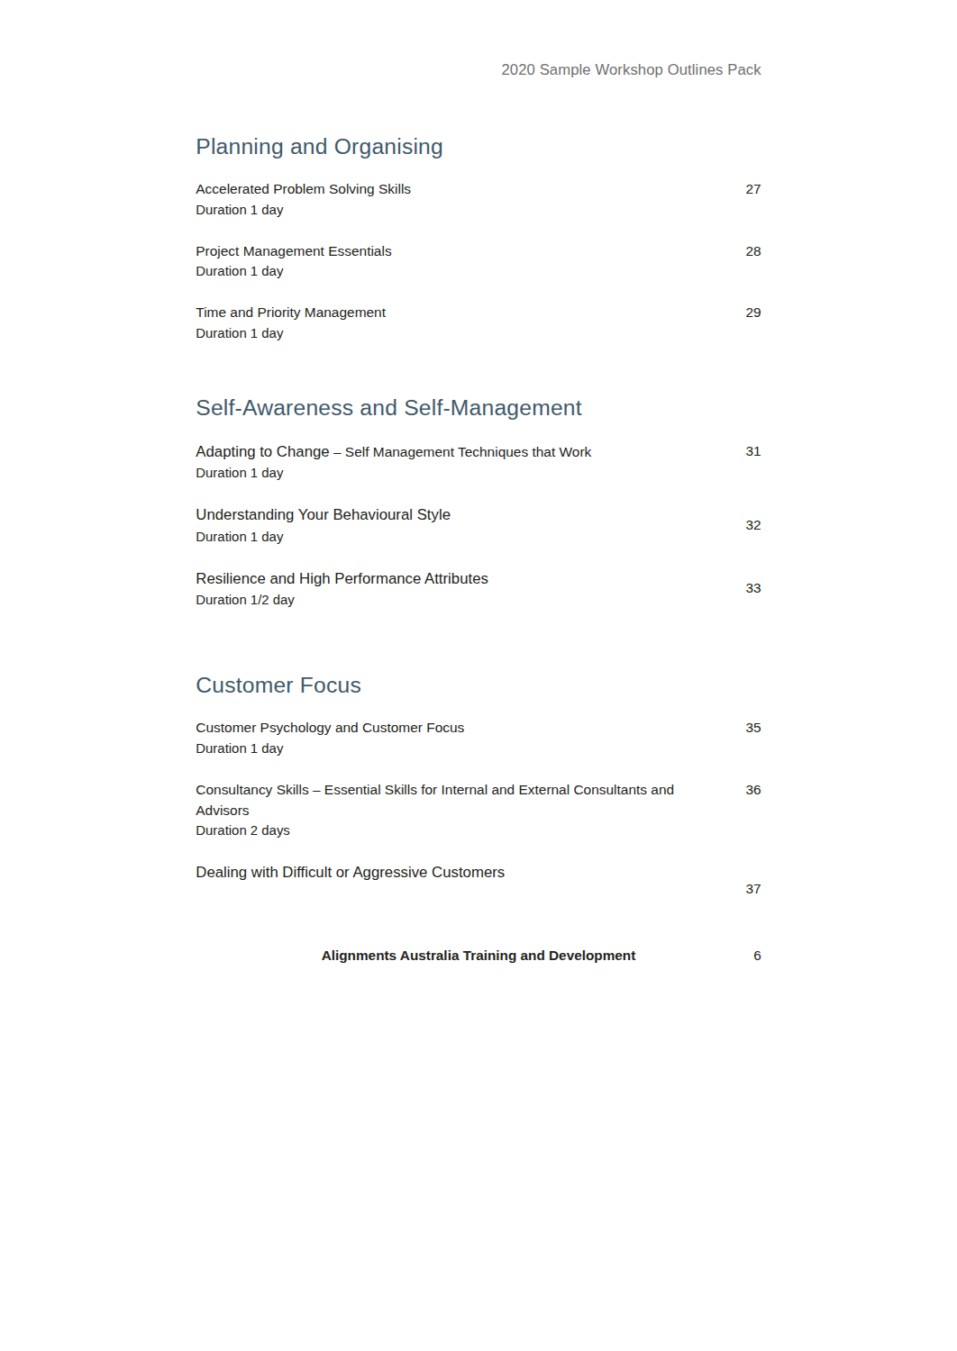2020 Sample Workshop Outlines Pack
Planning and Organising
| Accelerated Problem Solving Skills Duration 1 day | 27 |
| Project Management Essentials Duration 1 day | 28 |
| Time and Priority Management Duration 1 day | 29 |
Self-Awareness and Self-Management
| Adapting to Change – Self Management Techniques that Work Duration 1 day | 31 |
| Understanding Your Behavioural Style Duration 1 day | 32 |
| Resilience and High Performance Attributes Duration 1/2 day | 33 |
Customer Focus
| Customer Psychology and Customer Focus Duration 1 day | 35 |
| Consultancy Skills – Essential Skills for Internal and External Consultants and Advisors Duration 2 days | 36 |
| Dealing with Difficult or Aggressive Customers | 37 |
Alignments Australia Training and Development 6